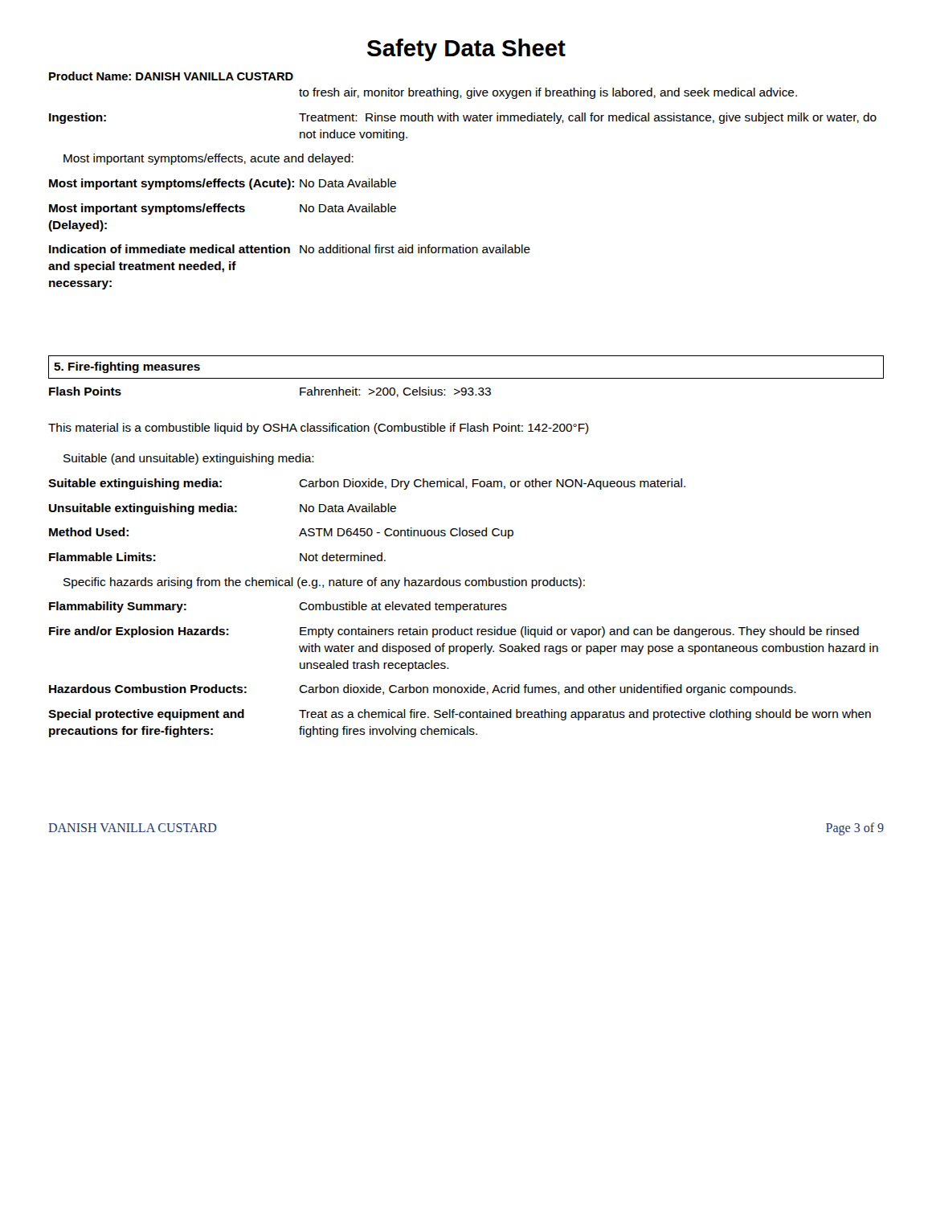Safety Data Sheet
Product Name: DANISH VANILLA CUSTARD
| | to fresh air, monitor breathing, give oxygen if breathing is labored, and seek medical advice. |
| Ingestion: | Treatment: Rinse mouth with water immediately, call for medical assistance, give subject milk or water, do not induce vomiting. |
Most important symptoms/effects, acute and delayed:
| Most important symptoms/effects (Acute): | No Data Available |
| Most important symptoms/effects (Delayed): | No Data Available |
| Indication of immediate medical attention and special treatment needed, if necessary: | No additional first aid information available |
5. Fire-fighting measures
| Flash Points | Fahrenheit: >200, Celsius: >93.33 |
This material is a combustible liquid by OSHA classification (Combustible if Flash Point: 142-200°F)
Suitable (and unsuitable) extinguishing media:
| Suitable extinguishing media: | Carbon Dioxide, Dry Chemical, Foam, or other NON-Aqueous material. |
| Unsuitable extinguishing media: | No Data Available |
| Method Used: | ASTM D6450 - Continuous Closed Cup |
| Flammable Limits: | Not determined. |
Specific hazards arising from the chemical (e.g., nature of any hazardous combustion products):
| Flammability Summary: | Combustible at elevated temperatures |
| Fire and/or Explosion Hazards: | Empty containers retain product residue (liquid or vapor) and can be dangerous. They should be rinsed with water and disposed of properly. Soaked rags or paper may pose a spontaneous combustion hazard in unsealed trash receptacles. |
| Hazardous Combustion Products: | Carbon dioxide, Carbon monoxide, Acrid fumes, and other unidentified organic compounds. |
| Special protective equipment and precautions for fire-fighters: | Treat as a chemical fire. Self-contained breathing apparatus and protective clothing should be worn when fighting fires involving chemicals. |
DANISH VANILLA CUSTARD
Page 3 of 9